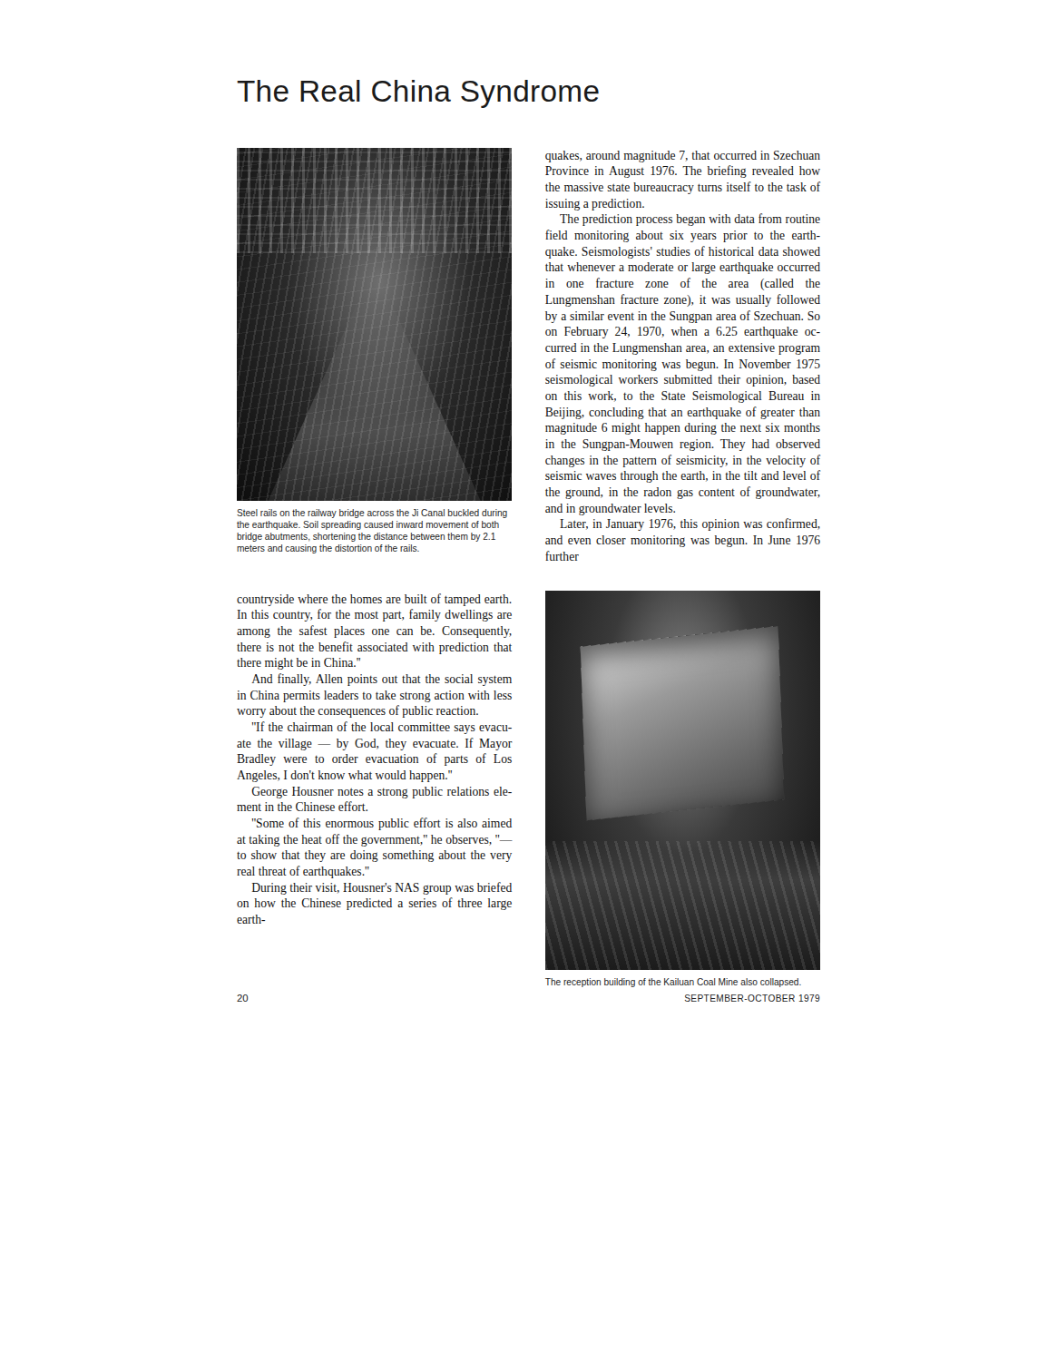The Real China Syndrome
Steel rails on the railway bridge across the Ji Canal buckled during the earthquake. Soil spreading caused inward movement of both bridge abutments, shortening the distance between them by 2.1 meters and causing the distortion of the rails.
countryside where the homes are built of tamped earth. In this country, for the most part, family dwellings are among the safest places one can be. Consequently, there is not the benefit associated with prediction that there might be in China.''
And finally, Allen points out that the social system in China permits leaders to take strong action with less worry about the consequences of public reaction.
''If the chairman of the local committee says evacuate the village — by God, they evacuate. If Mayor Bradley were to order evacuation of parts of Los Angeles, I don't know what would happen.''
George Housner notes a strong public relations element in the Chinese effort.
''Some of this enormous public effort is also aimed at taking the heat off the government,'' he observes, ''— to show that they are doing something about the very real threat of earthquakes.''
During their visit, Housner's NAS group was briefed on how the Chinese predicted a series of three large earth-
quakes, around magnitude 7, that occurred in Szechuan Province in August 1976. The briefing revealed how the massive state bureaucracy turns itself to the task of issuing a prediction.
The prediction process began with data from routine field monitoring about six years prior to the earthquake. Seismologists' studies of historical data showed that whenever a moderate or large earthquake occurred in one fracture zone of the area (called the Lungmenshan fracture zone), it was usually followed by a similar event in the Sungpan area of Szechuan. So on February 24, 1970, when a 6.25 earthquake occurred in the Lungmenshan area, an extensive program of seismic monitoring was begun. In November 1975 seismological workers submitted their opinion, based on this work, to the State Seismological Bureau in Beijing, concluding that an earthquake of greater than magnitude 6 might happen during the next six months in the Sungpan-Mouwen region. They had observed changes in the pattern of seismicity, in the velocity of seismic waves through the earth, in the tilt and level of the ground, in the radon gas content of groundwater, and in groundwater levels.
Later, in January 1976, this opinion was confirmed, and even closer monitoring was begun. In June 1976 further
The reception building of the Kailuan Coal Mine also collapsed.
20
SEPTEMBER-OCTOBER 1979